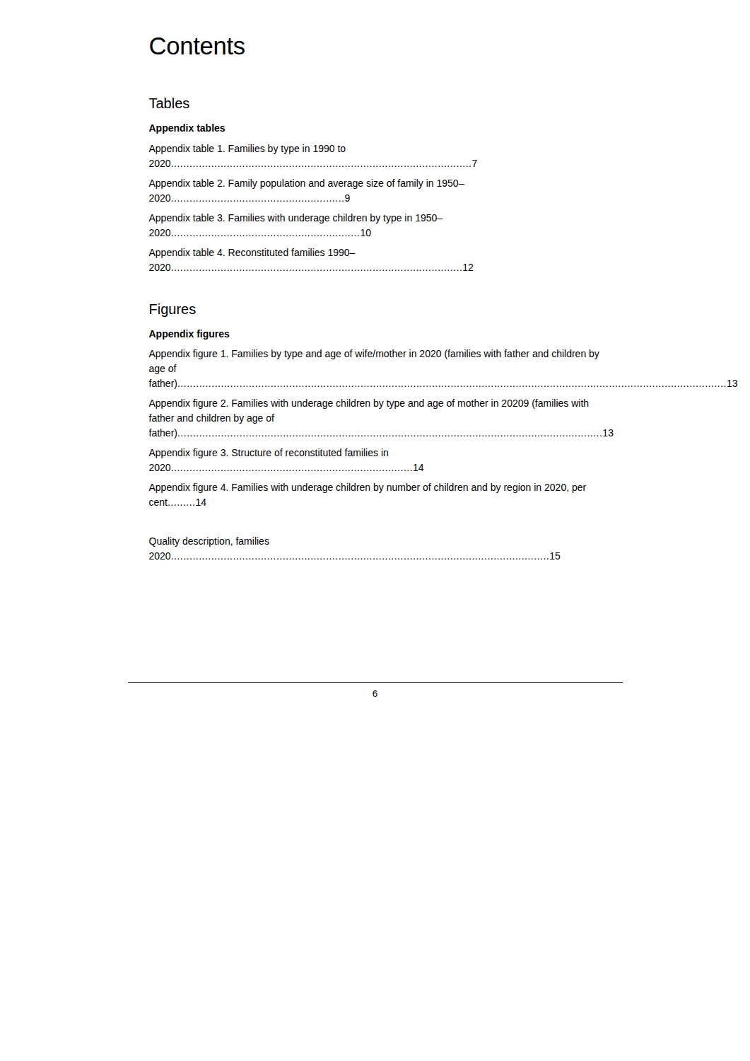Contents
Tables
Appendix tables
Appendix table 1. Families by type in 1990 to 2020................................................................................................. 7
Appendix table 2. Family population and average size of family in 1950–2020........................................................ 9
Appendix table 3. Families with underage children by type in 1950–2020............................................................. 10
Appendix table 4. Reconstituted families 1990–2020.............................................................................................. 12
Figures
Appendix figures
Appendix figure 1. Families by type and age of wife/mother in 2020 (families with father and children by age of father)................................................................................................................................................................................. 13
Appendix figure 2. Families with underage children by type and age of mother in 20209 (families with father and children by age of father)......................................................................................................................................... 13
Appendix figure 3. Structure of reconstituted families in 2020.............................................................................. 14
Appendix figure 4. Families with underage children by number of children and by region in 2020, per cent......... 14
Quality description, families 2020.......................................................................................................................... 15
6